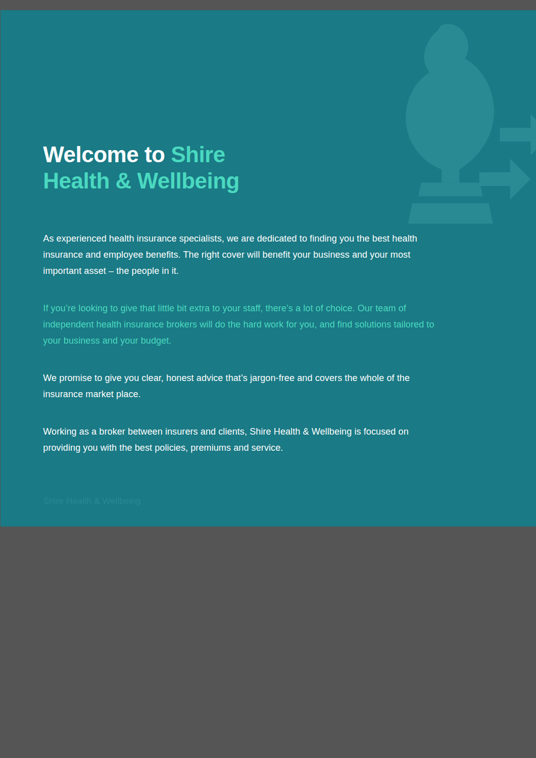Welcome to Shire
Health & Wellbeing
As experienced health insurance specialists, we are dedicated to finding you the best health insurance and employee benefits. The right cover will benefit your business and your most important asset – the people in it.
If you’re looking to give that little bit extra to your staff, there’s a lot of choice. Our team of independent health insurance brokers will do the hard work for you, and find solutions tailored to your business and your budget.
We promise to give you clear, honest advice that’s jargon-free and covers the whole of the insurance market place.
Working as a broker between insurers and clients, Shire Health & Wellbeing is focused on providing you with the best policies, premiums and service.
Shire Health & Wellbeing